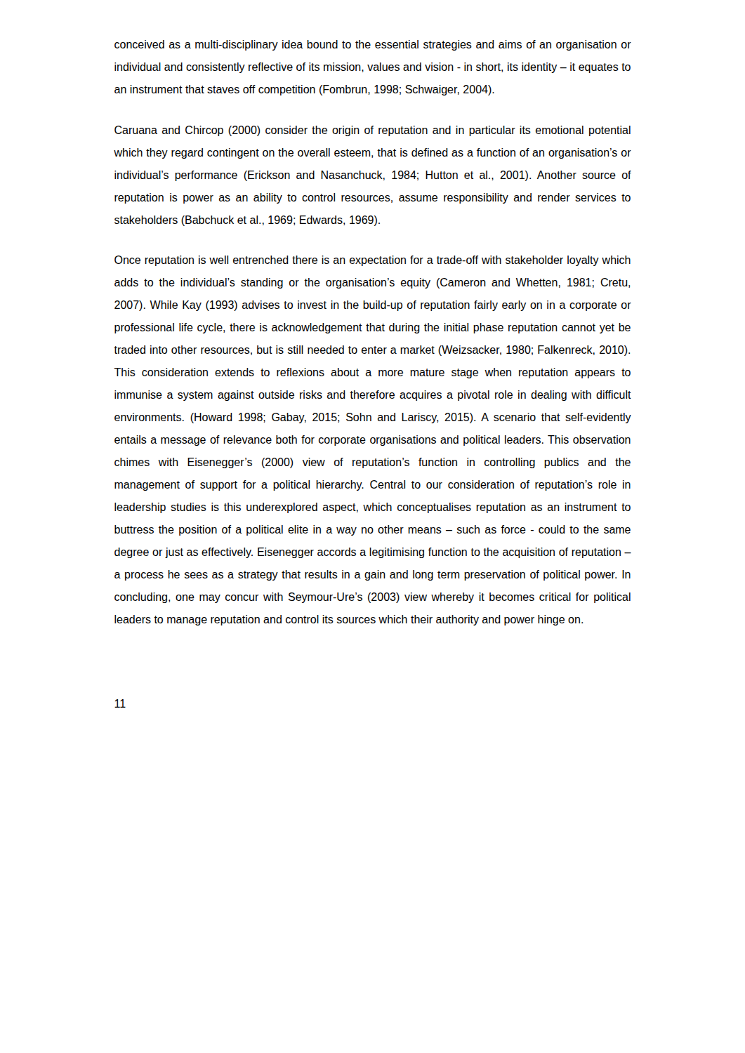conceived as a multi-disciplinary idea bound to the essential strategies and aims of an organisation or individual and consistently reflective of its mission, values and vision - in short, its identity – it equates to an instrument that staves off competition (Fombrun, 1998; Schwaiger, 2004).
Caruana and Chircop (2000) consider the origin of reputation and in particular its emotional potential which they regard contingent on the overall esteem, that is defined as a function of an organisation’s or individual’s performance (Erickson and Nasanchuck, 1984; Hutton et al., 2001). Another source of reputation is power as an ability to control resources, assume responsibility and render services to stakeholders (Babchuck et al., 1969; Edwards, 1969).
Once reputation is well entrenched there is an expectation for a trade-off with stakeholder loyalty which adds to the individual’s standing or the organisation’s equity (Cameron and Whetten, 1981; Cretu, 2007). While Kay (1993) advises to invest in the build-up of reputation fairly early on in a corporate or professional life cycle, there is acknowledgement that during the initial phase reputation cannot yet be traded into other resources, but is still needed to enter a market (Weizsacker, 1980; Falkenreck, 2010). This consideration extends to reflexions about a more mature stage when reputation appears to immunise a system against outside risks and therefore acquires a pivotal role in dealing with difficult environments. (Howard 1998; Gabay, 2015; Sohn and Lariscy, 2015). A scenario that self-evidently entails a message of relevance both for corporate organisations and political leaders. This observation chimes with Eisenegger’s (2000) view of reputation’s function in controlling publics and the management of support for a political hierarchy. Central to our consideration of reputation’s role in leadership studies is this underexplored aspect, which conceptualises reputation as an instrument to buttress the position of a political elite in a way no other means – such as force - could to the same degree or just as effectively. Eisenegger accords a legitimising function to the acquisition of reputation – a process he sees as a strategy that results in a gain and long term preservation of political power. In concluding, one may concur with Seymour-Ure’s (2003) view whereby it becomes critical for political leaders to manage reputation and control its sources which their authority and power hinge on.
11